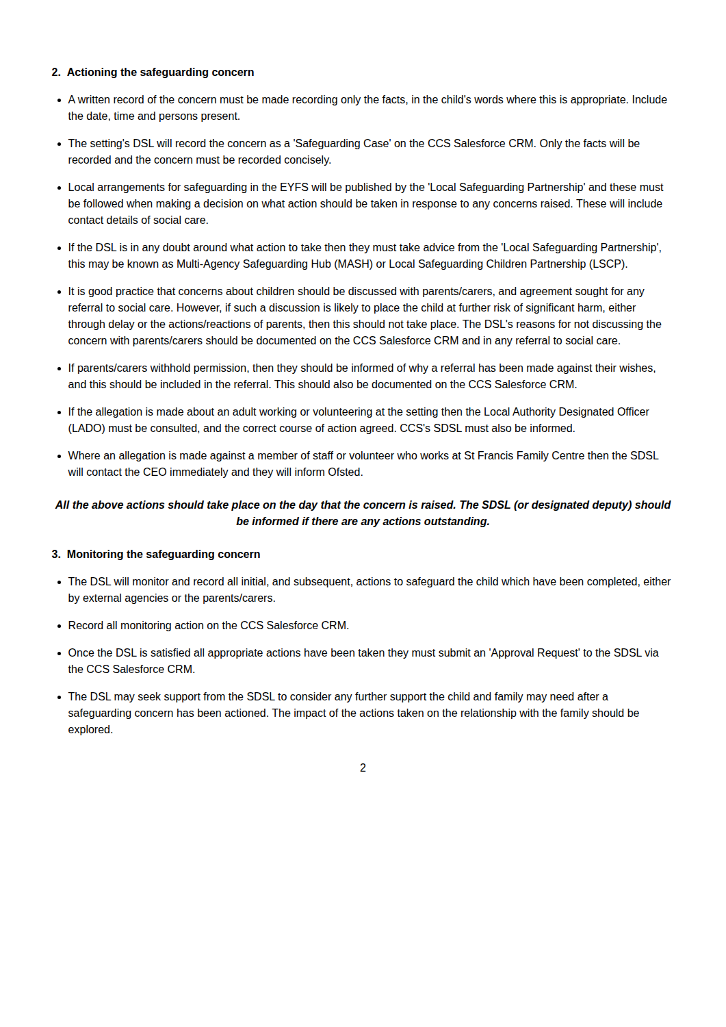2. Actioning the safeguarding concern
A written record of the concern must be made recording only the facts, in the child's words where this is appropriate. Include the date, time and persons present.
The setting's DSL will record the concern as a 'Safeguarding Case' on the CCS Salesforce CRM. Only the facts will be recorded and the concern must be recorded concisely.
Local arrangements for safeguarding in the EYFS will be published by the 'Local Safeguarding Partnership' and these must be followed when making a decision on what action should be taken in response to any concerns raised. These will include contact details of social care.
If the DSL is in any doubt around what action to take then they must take advice from the 'Local Safeguarding Partnership', this may be known as Multi-Agency Safeguarding Hub (MASH) or Local Safeguarding Children Partnership (LSCP).
It is good practice that concerns about children should be discussed with parents/carers, and agreement sought for any referral to social care. However, if such a discussion is likely to place the child at further risk of significant harm, either through delay or the actions/reactions of parents, then this should not take place. The DSL's reasons for not discussing the concern with parents/carers should be documented on the CCS Salesforce CRM and in any referral to social care.
If parents/carers withhold permission, then they should be informed of why a referral has been made against their wishes, and this should be included in the referral. This should also be documented on the CCS Salesforce CRM.
If the allegation is made about an adult working or volunteering at the setting then the Local Authority Designated Officer (LADO) must be consulted, and the correct course of action agreed. CCS's SDSL must also be informed.
Where an allegation is made against a member of staff or volunteer who works at St Francis Family Centre then the SDSL will contact the CEO immediately and they will inform Ofsted.
All the above actions should take place on the day that the concern is raised. The SDSL (or designated deputy) should be informed if there are any actions outstanding.
3. Monitoring the safeguarding concern
The DSL will monitor and record all initial, and subsequent, actions to safeguard the child which have been completed, either by external agencies or the parents/carers.
Record all monitoring action on the CCS Salesforce CRM.
Once the DSL is satisfied all appropriate actions have been taken they must submit an 'Approval Request' to the SDSL via the CCS Salesforce CRM.
The DSL may seek support from the SDSL to consider any further support the child and family may need after a safeguarding concern has been actioned. The impact of the actions taken on the relationship with the family should be explored.
2